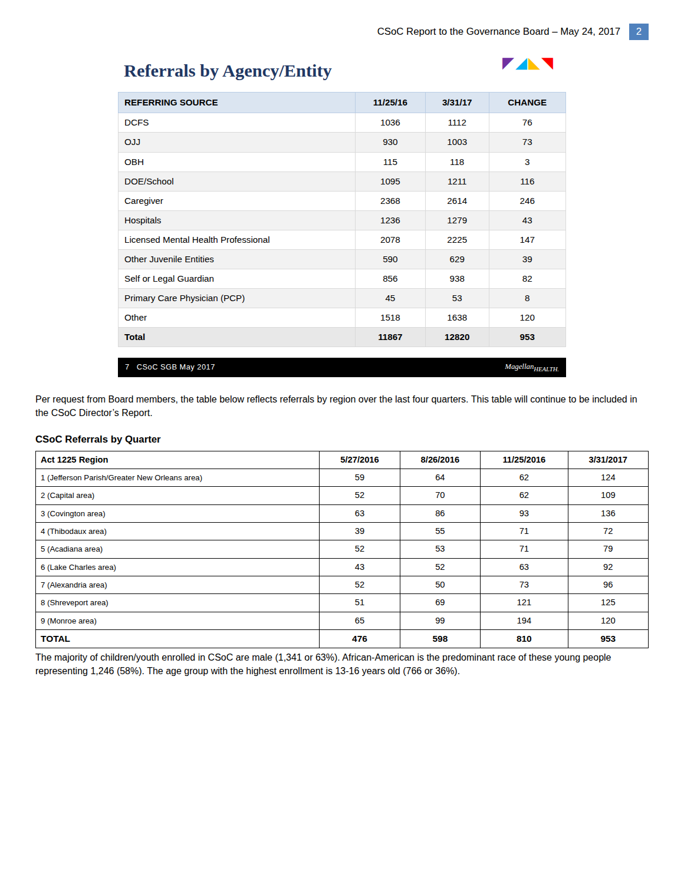CSoC Report to the Governance Board – May 24, 2017 2
◤◢◣◥
Referrals by Agency/Entity
| REFERRING SOURCE | 11/25/16 | 3/31/17 | CHANGE |
| --- | --- | --- | --- |
| DCFS | 1036 | 1112 | 76 |
| OJJ | 930 | 1003 | 73 |
| OBH | 115 | 118 | 3 |
| DOE/School | 1095 | 1211 | 116 |
| Caregiver | 2368 | 2614 | 246 |
| Hospitals | 1236 | 1279 | 43 |
| Licensed Mental Health Professional | 2078 | 2225 | 147 |
| Other Juvenile Entities | 590 | 629 | 39 |
| Self or Legal Guardian | 856 | 938 | 82 |
| Primary Care Physician (PCP) | 45 | 53 | 8 |
| Other | 1518 | 1638 | 120 |
| Total | 11867 | 12820 | 953 |
7 CSoC SGB May 2017 MagellanHEALTH.
Per request from Board members, the table below reflects referrals by region over the last four quarters. This table will continue to be included in the CSoC Director’s Report.
CSoC Referrals by Quarter
| Act 1225 Region | 5/27/2016 | 8/26/2016 | 11/25/2016 | 3/31/2017 |
| --- | --- | --- | --- | --- |
| 1 (Jefferson Parish/Greater New Orleans area) | 59 | 64 | 62 | 124 |
| 2 (Capital area) | 52 | 70 | 62 | 109 |
| 3 (Covington area) | 63 | 86 | 93 | 136 |
| 4 (Thibodaux area) | 39 | 55 | 71 | 72 |
| 5 (Acadiana area) | 52 | 53 | 71 | 79 |
| 6 (Lake Charles area) | 43 | 52 | 63 | 92 |
| 7 (Alexandria area) | 52 | 50 | 73 | 96 |
| 8 (Shreveport area) | 51 | 69 | 121 | 125 |
| 9 (Monroe area) | 65 | 99 | 194 | 120 |
| TOTAL | 476 | 598 | 810 | 953 |
The majority of children/youth enrolled in CSoC are male (1,341 or 63%). African-American is the predominant race of these young people representing 1,246 (58%). The age group with the highest enrollment is 13-16 years old (766 or 36%).